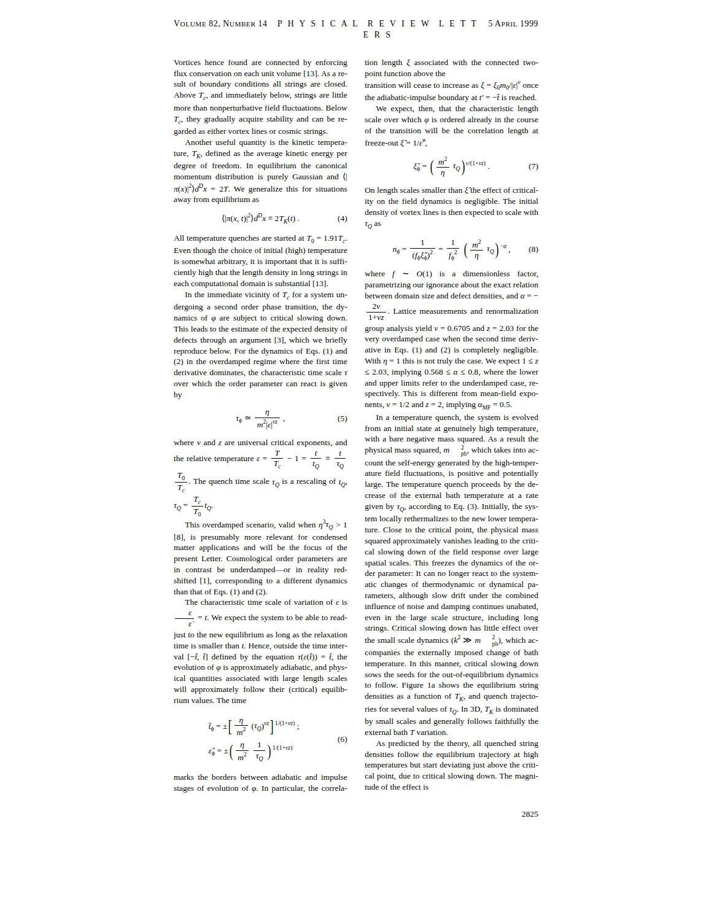VOLUME 82, NUMBER 14 P H Y S I C A L R E V I E W L E T T E R S 5 APRIL 1999
Vortices hence found are connected by enforcing flux conservation on each unit volume [13]. As a result of boundary conditions all strings are closed. Above Tc, and immediately below, strings are little more than nonperturbative field fluctuations. Below Tc, they gradually acquire stability and can be regarded as either vortex lines or cosmic strings.
Another useful quantity is the kinetic temperature, TK, defined as the average kinetic energy per degree of freedom. In equilibrium the canonical momentum distribution is purely Gaussian and ⟨|π(x)|2⟩dDx = 2T. We generalize this for situations away from equilibrium as
⟨|π(x, t)|2⟩dDx ≡ 2TK(t) . (4)
All temperature quenches are started at T0 = 1.91Tc. Even though the choice of initial (high) temperature is somewhat arbitrary, it is important that it is sufficiently high that the length density in long strings in each computational domain is substantial [13].
In the immediate vicinity of Tc for a system undergoing a second order phase transition, the dynamics of φ are subject to critical slowing down. This leads to the estimate of the expected density of defects through an argument [3], which we briefly reproduce below. For the dynamics of Eqs. (1) and (2) in the overdamped regime where the first time derivative dominates, the characteristic time scale τ over which the order parameter can react is given by
τϕ ≃ ηm2|ε|νz , (5)
where ν and z are universal critical exponents, and the relative temperature ε = TTc − 1 = ttQ ≡ tτQ T0 Tc. The quench time scale τQ is a rescaling of tQ, τQ = Tc T0 tQ.
This overdamped scenario, valid when η3τQ > 1 [8], is presumably more relevant for condensed matter applications and will be the focus of the present Letter. Cosmological order parameters are in contrast be underdamped—or in reality redshifted [1], corresponding to a different dynamics than that of Eqs. (1) and (2).
The characteristic time scale of variation of ε is εε̇ = t. We expect the system to be able to readjust to the new equilibrium as long as the relaxation time is smaller than t. Hence, outside the time interval [−t̂, t̂] defined by the equation τ(ε(t̂)) = t̂, the evolution of φ is approximately adiabatic, and physical quantities associated with large length scales will approximately follow their (critical) equilibrium values. The time
t̂ϕ = ±[ηm2 (τQ)νz]1/(1+νz) ; ε̂ϕ = ±(ηm2 1 τQ)1/(1+νz) (6)
marks the borders between adiabatic and impulse stages of evolution of φ. In particular, the correlation length ξ associated with the connected two-point function above the
transition will cease to increase as ξ = ξ0m0/|ε|ν once the adiabatic-impulse boundary at t′ = −t̂ is reached.
We expect, then, that the characteristic length scale over which φ is ordered already in the course of the transition will be the correlation length at freeze-out ξ̂ = 1/ε̂ν,
ξ̂ϕ = (m2 η τQ)ν/(1+νz) . (7)
On length scales smaller than ξ̂ the effect of criticality on the field dynamics is negligible. The initial density of vortex lines is then expected to scale with τQ as
nϕ̇ = 1(fϕξ̂ϕ)2 = 1 fϕ2 (m2 η τQ)−α , (8)
where f ∼ O(1) is a dimensionless factor, parametrizing our ignorance about the exact relation between domain size and defect densities, and α = −2ν 1+νz. Lattice measurements and renormalization group analysis yield ν = 0.6705 and z = 2.03 for the very overdamped case when the second time derivative in Eqs. (1) and (2) is completely negligible. With η = 1 this is not truly the case. We expect 1 ≤ z ≤ 2.03, implying 0.568 ≤ α ≤ 0.8, where the lower and upper limits refer to the underdamped case, respectively. This is different from mean-field exponents, ν = 1/2 and z = 2, implying αMF = 0.5.
In a temperature quench, the system is evolved from an initial state at genuinely high temperature, with a bare negative mass squared. As a result the physical mass squared, m 2 ph, which takes into account the self-energy generated by the high-temperature field fluctuations, is positive and potentially large. The temperature quench proceeds by the decrease of the external bath temperature at a rate given by τQ, according to Eq. (3). Initially, the system locally rethermalizes to the new lower temperature. Close to the critical point, the physical mass squared approximately vanishes leading to the critical slowing down of the field response over large spatial scales. This freezes the dynamics of the order parameter: It can no longer react to the systematic changes of thermodynamic or dynamical parameters, although slow drift under the combined influence of noise and damping continues unabated, even in the large scale structure, including long strings. Critical slowing down has little effect over the small scale dynamics (k2 ≫ m 2 ph), which accompanies the externally imposed change of bath temperature. In this manner, critical slowing down sows the seeds for the out-of-equilibrium dynamics to follow. Figure 1a shows the equilibrium string densities as a function of TK, and quench trajectories for several values of τQ. In 3D, TK is dominated by small scales and generally follows faithfully the external bath T variation.
As predicted by the theory, all quenched string densities follow the equilibrium trajectory at high temperatures but start deviating just above the critical point, due to critical slowing down. The magnitude of the effect is
2825